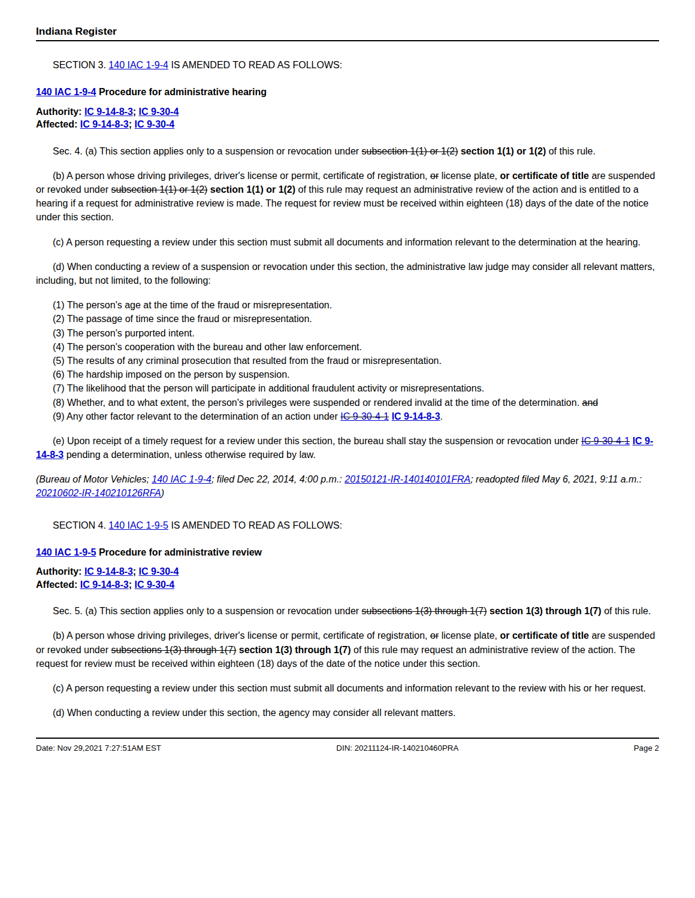Indiana Register
SECTION 3. 140 IAC 1-9-4 IS AMENDED TO READ AS FOLLOWS:
140 IAC 1-9-4 Procedure for administrative hearing
Authority: IC 9-14-8-3; IC 9-30-4
Affected: IC 9-14-8-3; IC 9-30-4
Sec. 4. (a) This section applies only to a suspension or revocation under subsection 1(1) or 1(2) section 1(1) or 1(2) of this rule.
(b) A person whose driving privileges, driver's license or permit, certificate of registration, or license plate, or certificate of title are suspended or revoked under subsection 1(1) or 1(2) section 1(1) or 1(2) of this rule may request an administrative review of the action and is entitled to a hearing if a request for administrative review is made. The request for review must be received within eighteen (18) days of the date of the notice under this section.
(c) A person requesting a review under this section must submit all documents and information relevant to the determination at the hearing.
(d) When conducting a review of a suspension or revocation under this section, the administrative law judge may consider all relevant matters, including, but not limited, to the following:
(1) The person's age at the time of the fraud or misrepresentation.
(2) The passage of time since the fraud or misrepresentation.
(3) The person's purported intent.
(4) The person's cooperation with the bureau and other law enforcement.
(5) The results of any criminal prosecution that resulted from the fraud or misrepresentation.
(6) The hardship imposed on the person by suspension.
(7) The likelihood that the person will participate in additional fraudulent activity or misrepresentations.
(8) Whether, and to what extent, the person's privileges were suspended or rendered invalid at the time of the determination. and
(9) Any other factor relevant to the determination of an action under IC 9-30-4-1 IC 9-14-8-3.
(e) Upon receipt of a timely request for a review under this section, the bureau shall stay the suspension or revocation under IC 9-30-4-1 IC 9-14-8-3 pending a determination, unless otherwise required by law.
(Bureau of Motor Vehicles; 140 IAC 1-9-4; filed Dec 22, 2014, 4:00 p.m.: 20150121-IR-140140101FRA; readopted filed May 6, 2021, 9:11 a.m.: 20210602-IR-140210126RFA)
SECTION 4. 140 IAC 1-9-5 IS AMENDED TO READ AS FOLLOWS:
140 IAC 1-9-5 Procedure for administrative review
Authority: IC 9-14-8-3; IC 9-30-4
Affected: IC 9-14-8-3; IC 9-30-4
Sec. 5. (a) This section applies only to a suspension or revocation under subsections 1(3) through 1(7) section 1(3) through 1(7) of this rule.
(b) A person whose driving privileges, driver's license or permit, certificate of registration, or license plate, or certificate of title are suspended or revoked under subsections 1(3) through 1(7) section 1(3) through 1(7) of this rule may request an administrative review of the action. The request for review must be received within eighteen (18) days of the date of the notice under this section.
(c) A person requesting a review under this section must submit all documents and information relevant to the review with his or her request.
(d) When conducting a review under this section, the agency may consider all relevant matters.
Date: Nov 29,2021 7:27:51AM EST DIN: 20211124-IR-140210460PRA Page 2